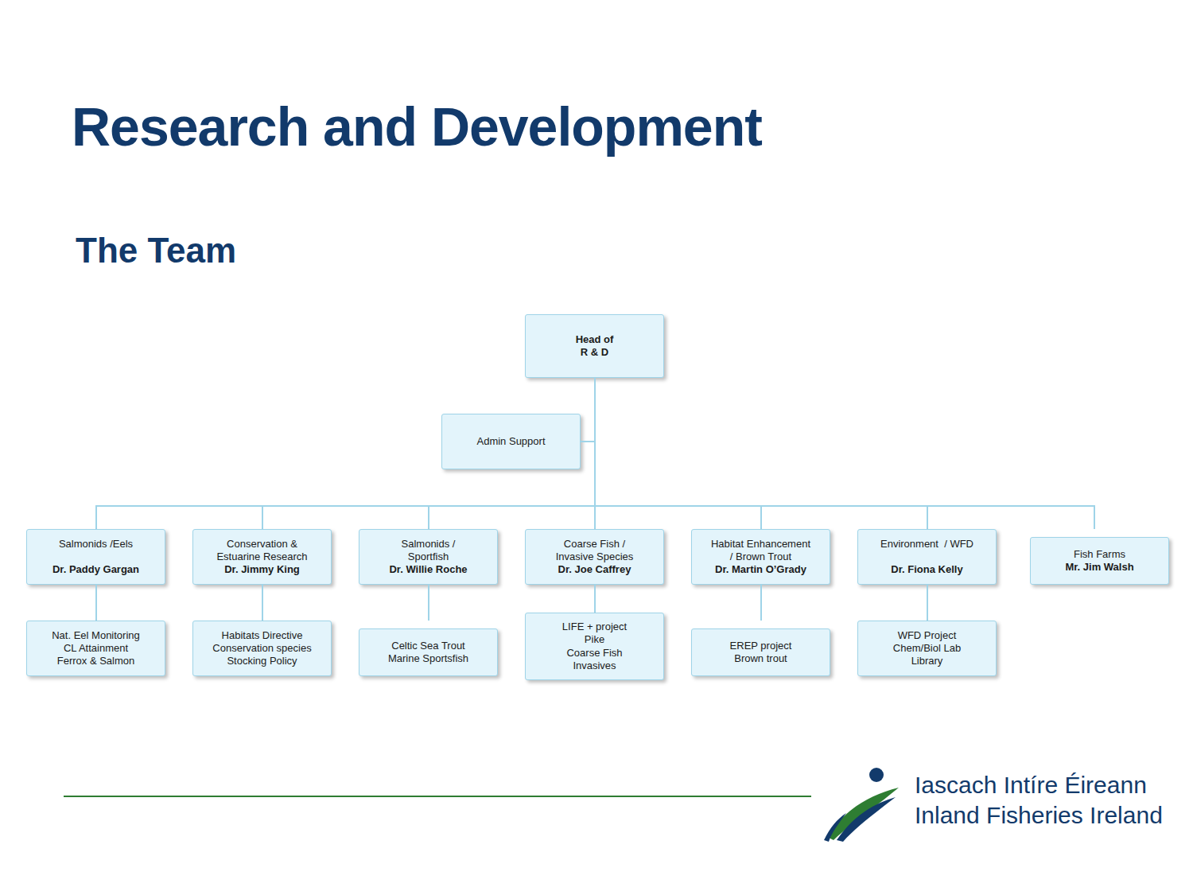Research and Development
The Team
Head of
R & D
Admin Support
Salmonids /Eels
Dr. Paddy Gargan
Conservation &
Estuarine Research
Dr. Jimmy King
Salmonids /
Sportfish
Dr. Willie Roche
Coarse Fish /
Invasive Species
Dr. Joe Caffrey
Habitat Enhancement
/ Brown Trout
Dr. Martin O’Grady
Environment / WFD
Dr. Fiona Kelly
Fish Farms
Mr. Jim Walsh
Nat. Eel Monitoring
CL Attainment
Ferrox & Salmon
Habitats Directive
Conservation species
Stocking Policy
Celtic Sea Trout
Marine Sportsfish
LIFE + project
Pike
Coarse Fish
Invasives
EREP project
Brown trout
WFD Project
Chem/Biol Lab
Library
Iascach Intíre Éireann Inland Fisheries Ireland